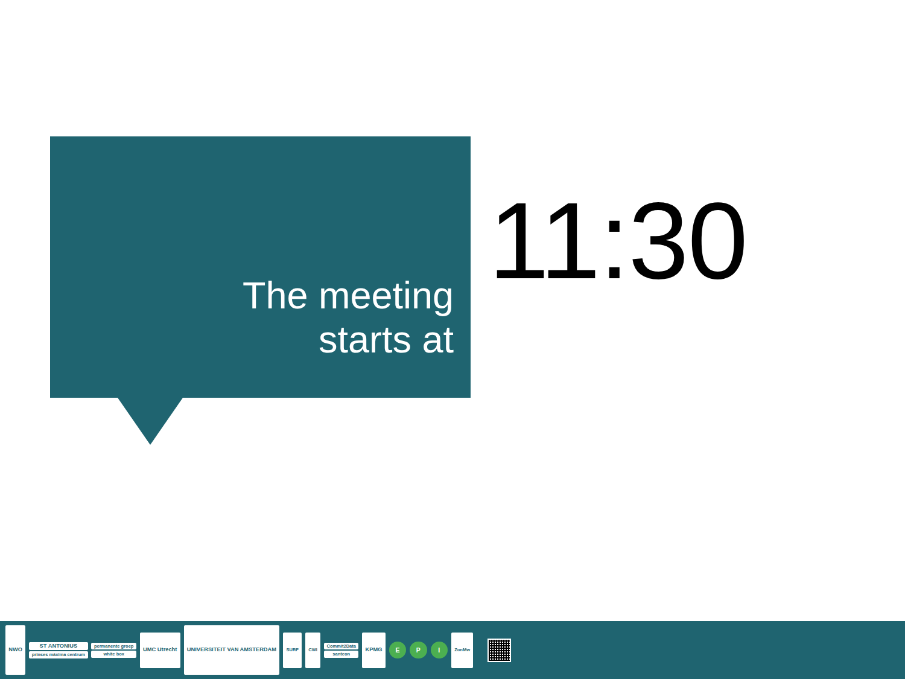The meeting
starts at
11:30
NWO
ST ANTONIUS
prinses máxima centrum
permanente groep
white box
UMC Utrecht
UNIVERSITEIT VAN AMSTERDAM
SURF
CWI
Commit2Data
santeon
KPMG
E
P
I
ZonMw